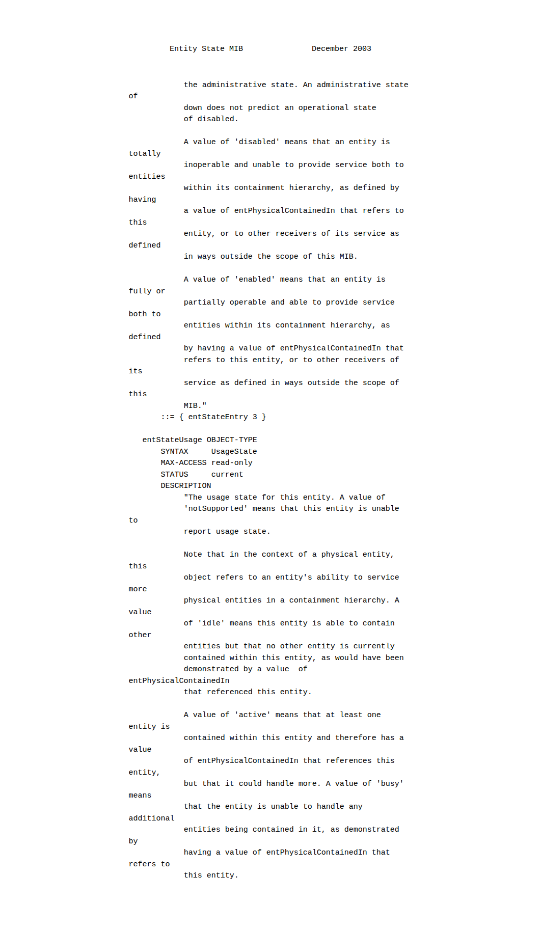Entity State MIB December 2003
            the administrative state. An administrative state of
            down does not predict an operational state
            of disabled.

            A value of 'disabled' means that an entity is totally
            inoperable and unable to provide service both to entities
            within its containment hierarchy, as defined by having
            a value of entPhysicalContainedIn that refers to this
            entity, or to other receivers of its service as defined
            in ways outside the scope of this MIB.

            A value of 'enabled' means that an entity is fully or
            partially operable and able to provide service both to
            entities within its containment hierarchy, as defined
            by having a value of entPhysicalContainedIn that
            refers to this entity, or to other receivers of its
            service as defined in ways outside the scope of this
            MIB."
       ::= { entStateEntry 3 }

   entStateUsage OBJECT-TYPE
       SYNTAX     UsageState
       MAX-ACCESS read-only
       STATUS     current
       DESCRIPTION
            "The usage state for this entity. A value of
            'notSupported' means that this entity is unable to
            report usage state.

            Note that in the context of a physical entity, this
            object refers to an entity's ability to service more
            physical entities in a containment hierarchy. A value
            of 'idle' means this entity is able to contain other
            entities but that no other entity is currently
            contained within this entity, as would have been
            demonstrated by a value  of entPhysicalContainedIn
            that referenced this entity.

            A value of 'active' means that at least one entity is
            contained within this entity and therefore has a value
            of entPhysicalContainedIn that references this entity,
            but that it could handle more. A value of 'busy' means
            that the entity is unable to handle any additional
            entities being contained in it, as demonstrated by
            having a value of entPhysicalContainedIn that refers to
            this entity.